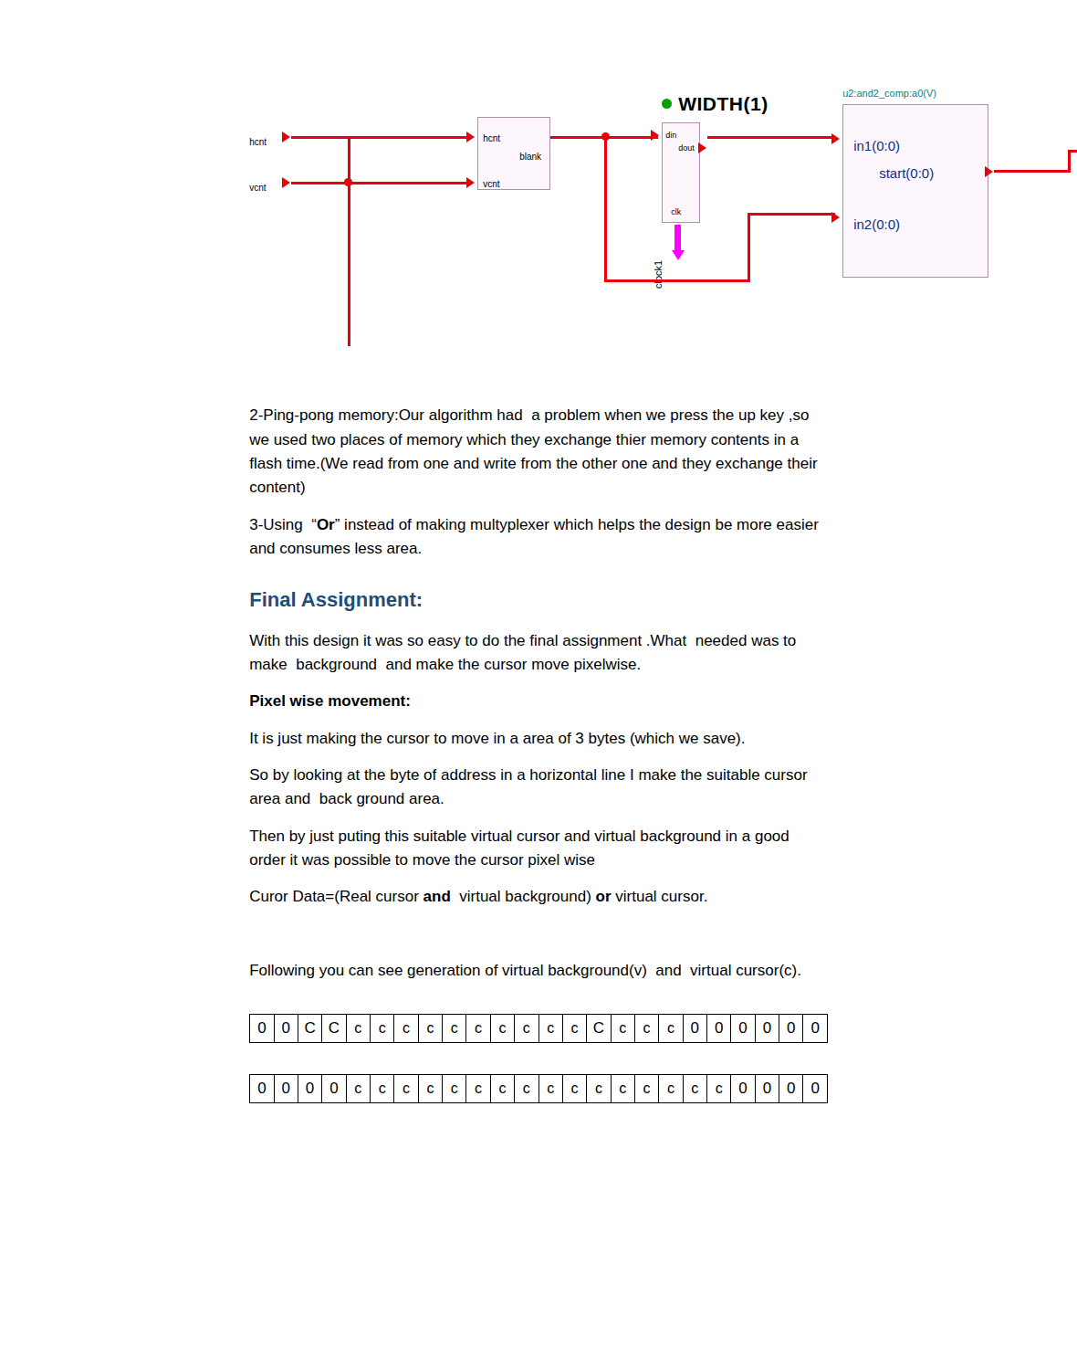WIDTH(1)
u2:and2_comp:a0(V)
hcnt
vcnt
hcnt
vcnt
blank
din
dout
clk
clock1
in1(0:0)
start(0:0)
in2(0:0)
2-Ping-pong memory:Our algorithm had a problem when we press the up key ,so we used two places of memory which they exchange thier memory contents in a flash time.(We read from one and write from the other one and they exchange their content)
3-Using “Or” instead of making multyplexer which helps the design be more easier and consumes less area.
Final Assignment:
With this design it was so easy to do the final assignment .What needed was to make background and make the cursor move pixelwise.
Pixel wise movement:
It is just making the cursor to move in a area of 3 bytes (which we save).
So by looking at the byte of address in a horizontal line I make the suitable cursor area and back ground area.
Then by just puting this suitable virtual cursor and virtual background in a good order it was possible to move the cursor pixel wise
Curor Data=(Real cursor and virtual background) or virtual cursor.
Following you can see generation of virtual background(v) and virtual cursor(c).
| 0 | 0 | C | C | c | c | c | c | c | c | c | c | c | c | C | c | c | c | 0 | 0 | 0 | 0 | 0 | 0 |
| 0 | 0 | 0 | 0 | c | c | c | c | c | c | c | c | c | c | c | c | c | c | c | c | 0 | 0 | 0 | 0 |